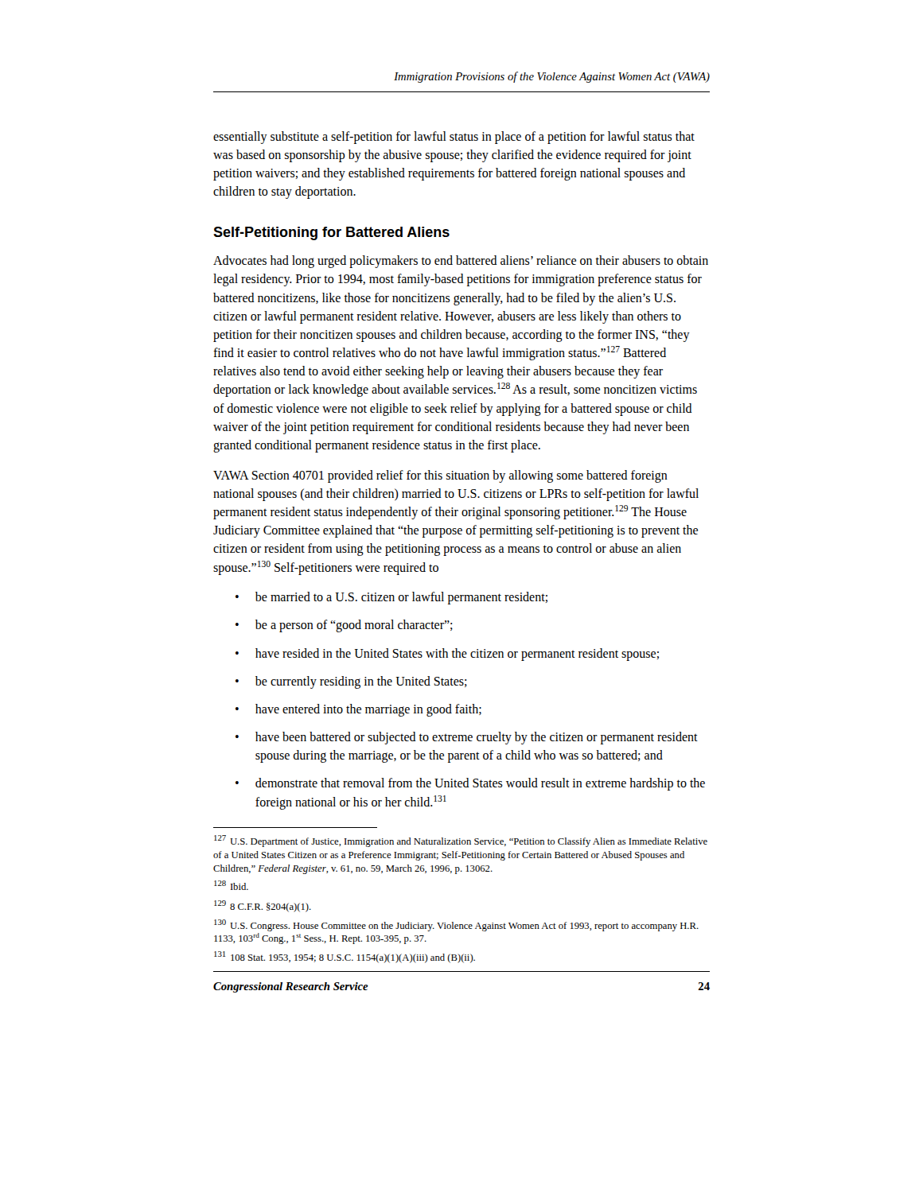Immigration Provisions of the Violence Against Women Act (VAWA)
essentially substitute a self-petition for lawful status in place of a petition for lawful status that was based on sponsorship by the abusive spouse; they clarified the evidence required for joint petition waivers; and they established requirements for battered foreign national spouses and children to stay deportation.
Self-Petitioning for Battered Aliens
Advocates had long urged policymakers to end battered aliens’ reliance on their abusers to obtain legal residency. Prior to 1994, most family-based petitions for immigration preference status for battered noncitizens, like those for noncitizens generally, had to be filed by the alien’s U.S. citizen or lawful permanent resident relative. However, abusers are less likely than others to petition for their noncitizen spouses and children because, according to the former INS, “they find it easier to control relatives who do not have lawful immigration status.”127 Battered relatives also tend to avoid either seeking help or leaving their abusers because they fear deportation or lack knowledge about available services.128 As a result, some noncitizen victims of domestic violence were not eligible to seek relief by applying for a battered spouse or child waiver of the joint petition requirement for conditional residents because they had never been granted conditional permanent residence status in the first place.
VAWA Section 40701 provided relief for this situation by allowing some battered foreign national spouses (and their children) married to U.S. citizens or LPRs to self-petition for lawful permanent resident status independently of their original sponsoring petitioner.129 The House Judiciary Committee explained that “the purpose of permitting self-petitioning is to prevent the citizen or resident from using the petitioning process as a means to control or abuse an alien spouse.”130 Self-petitioners were required to
be married to a U.S. citizen or lawful permanent resident;
be a person of “good moral character”;
have resided in the United States with the citizen or permanent resident spouse;
be currently residing in the United States;
have entered into the marriage in good faith;
have been battered or subjected to extreme cruelty by the citizen or permanent resident spouse during the marriage, or be the parent of a child who was so battered; and
demonstrate that removal from the United States would result in extreme hardship to the foreign national or his or her child.131
127 U.S. Department of Justice, Immigration and Naturalization Service, “Petition to Classify Alien as Immediate Relative of a United States Citizen or as a Preference Immigrant; Self-Petitioning for Certain Battered or Abused Spouses and Children,” Federal Register, v. 61, no. 59, March 26, 1996, p. 13062.
128 Ibid.
129 8 C.F.R. §204(a)(1).
130 U.S. Congress. House Committee on the Judiciary. Violence Against Women Act of 1993, report to accompany H.R. 1133, 103rd Cong., 1st Sess., H. Rept. 103-395, p. 37.
131 108 Stat. 1953, 1954; 8 U.S.C. 1154(a)(1)(A)(iii) and (B)(ii).
Congressional Research Service 24